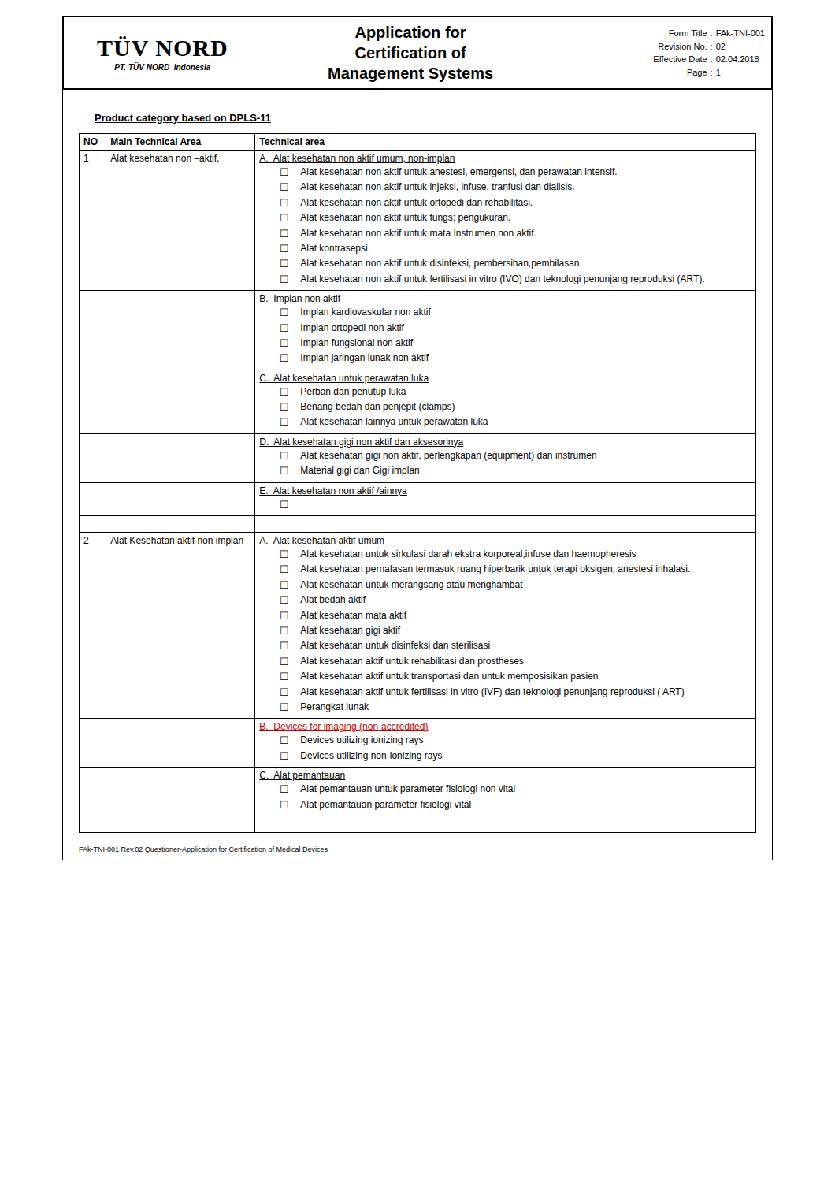| TÜV NORD PT. TÜV NORD Indonesia | Application for Certification of Management Systems | / Form Title / : / FAk-TNI-001 / / Revision No. / : / 02 / / Effective Date / : / 02.04.2018 / / Page / : / 1 / |
Product category based on DPLS-11
| NO | Main Technical Area | Technical area |
| --- | --- | --- |
| 1 | Alat kesehatan non –aktif, | A. Alat kesehatan non aktif umum, non-implan Alat kesehatan non aktif untuk anestesi, emergensi, dan perawatan intensif. Alat kesehatan non aktif untuk injeksi, infuse, tranfusi dan dialisis. Alat kesehatan non aktif untuk ortopedi dan rehabilitasi. Alat kesehatan non aktif untuk fungs; pengukuran. Alat kesehatan non aktif untuk mata Instrumen non aktif. Alat kontrasepsi. Alat kesehatan non aktif untuk disinfeksi, pembersihan,pembilasan. Alat kesehatan non aktif untuk fertilisasi in vitro (IVO) dan teknologi penunjang reproduksi (ART). |
| | | B. Implan non aktif Implan kardiovaskular non aktif Implan ortopedi non aktif Implan fungsional non aktif Implan jaringan lunak non aktif |
| | | C. Alat kesehatan untuk perawatan luka Perban dan penutup luka Benang bedah dan penjepit (clamps) Alat kesehatan lainnya untuk perawatan luka |
| | | D. Alat kesehatan gigi non aktif dan aksesorinya Alat kesehatan gigi non aktif, perlengkapan (equipment) dan instrumen Material gigi dan Gigi implan |
| | | E. Alat kesehatan non aktif /ainnya |
| 2 | Alat Kesehatan aktif non implan | A. Alat kesehatan aktif umum Alat kesehatan untuk sirkulasi darah ekstra korporeal,infuse dan haemopheresis Alat kesehatan pernafasan termasuk ruang hiperbarik untuk terapi oksigen, anestesi inhalasi. Alat kesehatan untuk merangsang atau menghambat Alat bedah aktif Alat kesehatan mata aktif Alat kesehatan gigi aktif Alat kesehatan untuk disinfeksi dan sterilisasi Alat kesehatan aktif untuk rehabilitasi dan prostheses Alat kesehatan aktif untuk transportasi dan untuk memposisikan pasien Alat kesehatan aktif untuk fertilisasi in vitro (IVF) dan teknologi penunjang reproduksi ( ART) Perangkat lunak |
| | | B. Devices for imaging (non-accredited) Devices utilizing ionizing rays Devices utilizing non-ionizing rays |
| | | C. Alat pemantauan Alat pemantauan untuk parameter fisiologi non vital Alat pemantauan parameter fisiologi vital |
FAk-TNI-001 Rev.02 Questioner-Application for Certification of Medical Devices